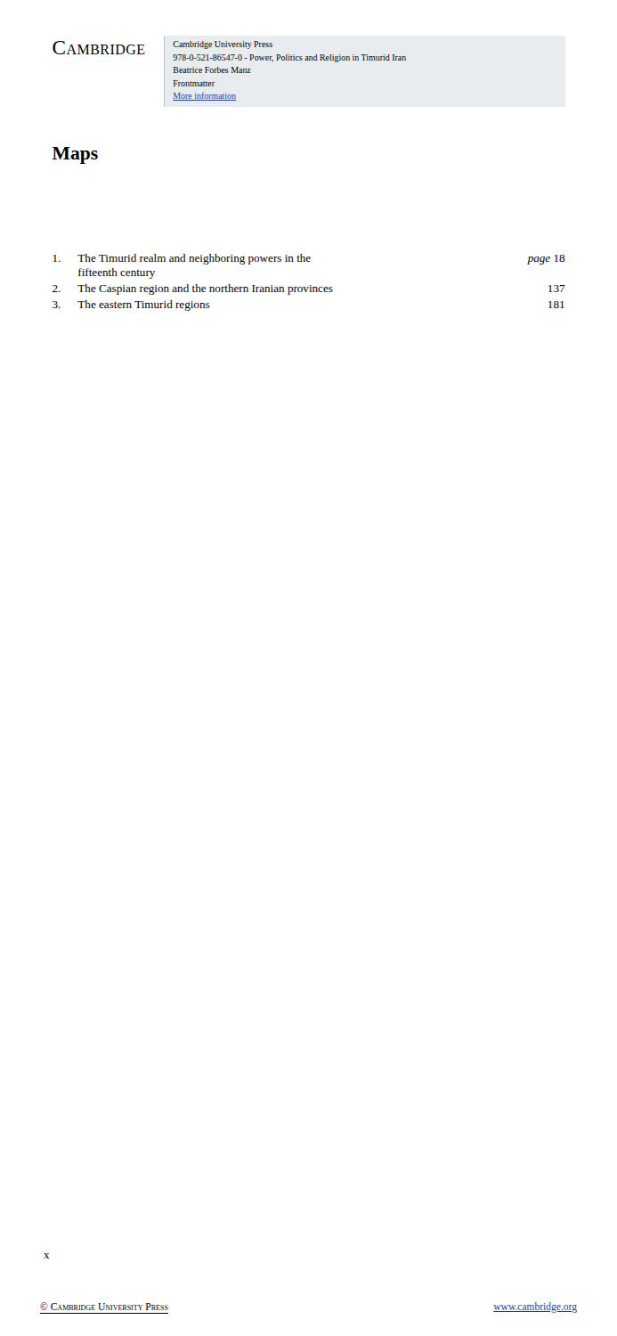Cambridge
Cambridge University Press
978-0-521-86547-0 - Power, Politics and Religion in Timurid Iran
Beatrice Forbes Manz
Frontmatter
More information
Maps
| 1. | The Timurid realm and neighboring powers in the fifteenth century | page 18 |
| 2. | The Caspian region and the northern Iranian provinces | 137 |
| 3. | The eastern Timurid regions | 181 |
x
© Cambridge University Press www.cambridge.org